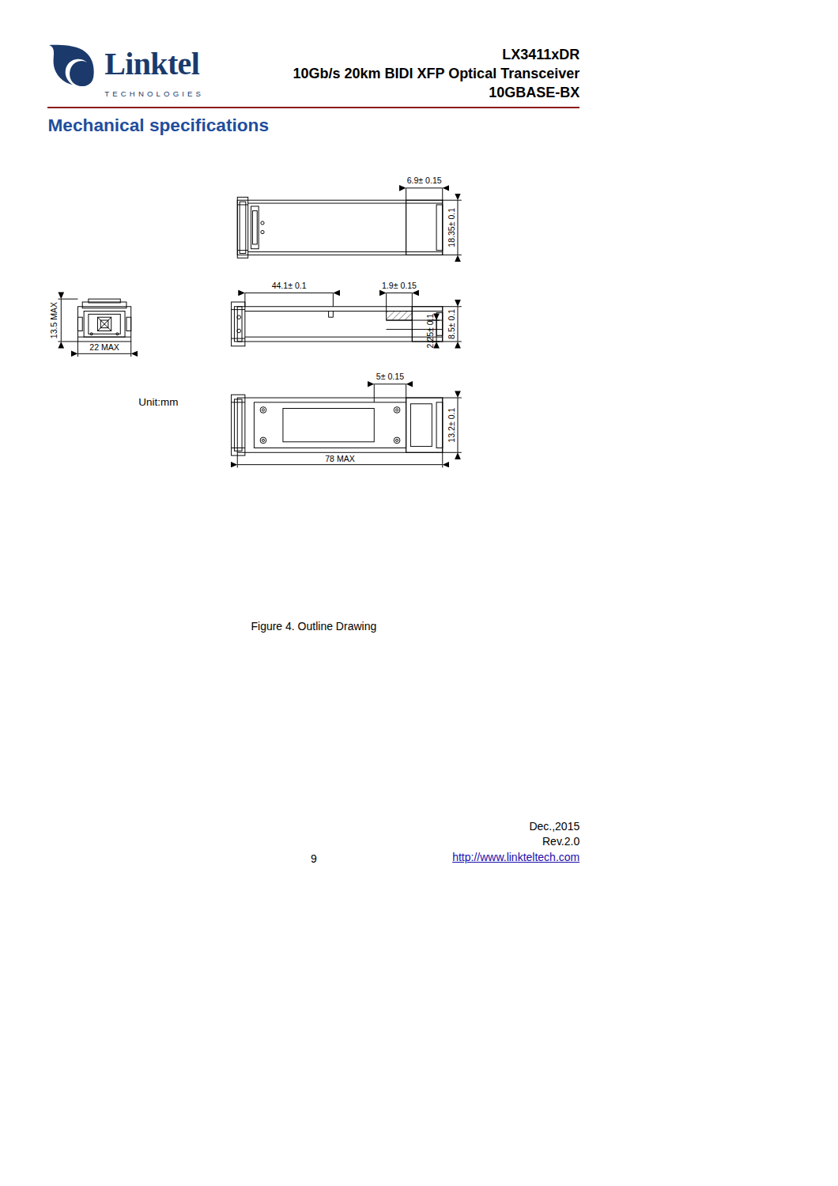Linktel
TECHNOLOGIES
LX3411xDR
10Gb/s 20km BIDI XFP Optical Transceiver
10GBASE-BX
Mechanical specifications
6.9± 0.15 18.35± 0.1 13.5 MAX 22 MAX 44.1± 0.1 1.9± 0.15 8.5± 0.1 2.25± 0.1 5± 0.15 78 MAX 13.2± 0.1 Unit:mm
Figure 4. Outline Drawing
Dec.,2015
Rev.2.0
9
http://www.linkteltech.com